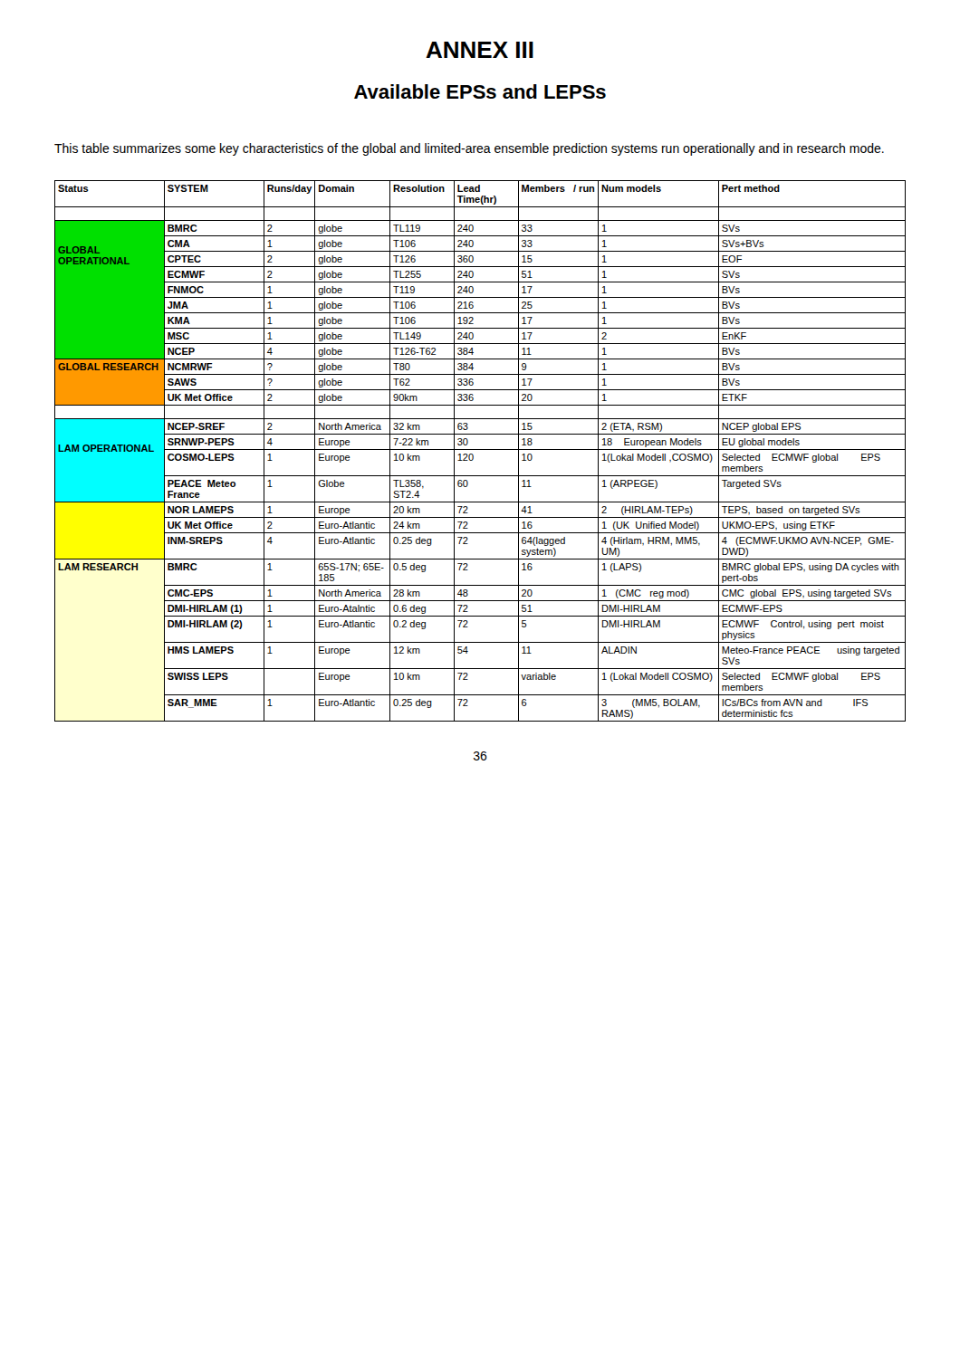ANNEX III
Available EPSs and LEPSs
This table summarizes some key characteristics of the global and limited-area ensemble prediction systems run operationally and in research mode.
| Status | SYSTEM | Runs/day | Domain | Resolution | Lead Time(hr) | Members / run | Num models | Pert method |
| --- | --- | --- | --- | --- | --- | --- | --- | --- |
| GLOBAL OPERATIONAL | BMRC | 2 | globe | TL119 | 240 | 33 | 1 | SVs |
| CMA | 1 | globe | T106 | 240 | 33 | 1 | SVs+BVs |
| CPTEC | 2 | globe | T126 | 360 | 15 | 1 | EOF |
| ECMWF | 2 | globe | TL255 | 240 | 51 | 1 | SVs |
| FNMOC | 1 | globe | T119 | 240 | 17 | 1 | BVs |
| JMA | 1 | globe | T106 | 216 | 25 | 1 | BVs |
| KMA | 1 | globe | T106 | 192 | 17 | 1 | BVs |
| MSC | 1 | globe | TL149 | 240 | 17 | 2 | EnKF |
| NCEP | 4 | globe | T126-T62 | 384 | 11 | 1 | BVs |
| GLOBAL RESEARCH | NCMRWF | ? | globe | T80 | 384 | 9 | 1 | BVs |
| SAWS | ? | globe | T62 | 336 | 17 | 1 | BVs |
| UK Met Office | 2 | globe | 90km | 336 | 20 | 1 | ETKF |
| LAM OPERATIONAL | NCEP-SREF | 2 | North America | 32 km | 63 | 15 | 2 (ETA, RSM) | NCEP global EPS |
| SRNWP-PEPS | 4 | Europe | 7-22 km | 30 | 18 | 18 European Models | EU global models |
| COSMO-LEPS | 1 | Europe | 10 km | 120 | 10 | 1(Lokal Modell ,COSMO) | Selected ECMWF global EPS members |
| PEACE Meteo France | 1 | Globe | TL358, ST2.4 | 60 | 11 | 1 (ARPEGE) | Targeted SVs |
| | NOR LAMEPS | 1 | Europe | 20 km | 72 | 41 | 2 (HIRLAM-TEPs) | TEPS, based on targeted SVs |
| UK Met Office | 2 | Euro-Atlantic | 24 km | 72 | 16 | 1 (UK Unified Model) | UKMO-EPS, using ETKF |
| INM-SREPS | 4 | Euro-Atlantic | 0.25 deg | 72 | 64(lagged system) | 4 (Hirlam, HRM, MM5, UM) | 4 (ECMWF.UKMO AVN-NCEP, GME-DWD) |
| LAM RESEARCH | BMRC | 1 | 65S-17N; 65E-185 | 0.5 deg | 72 | 16 | 1 (LAPS) | BMRC global EPS, using DA cycles with pert-obs |
| CMC-EPS | 1 | North America | 28 km | 48 | 20 | 1 (CMC reg mod) | CMC global EPS, using targeted SVs |
| DMI-HIRLAM (1) | 1 | Euro-Atalntic | 0.6 deg | 72 | 51 | DMI-HIRLAM | ECMWF-EPS |
| DMI-HIRLAM (2) | 1 | Euro-Atlantic | 0.2 deg | 72 | 5 | DMI-HIRLAM | ECMWF Control, using pert moist physics |
| HMS LAMEPS | 1 | Europe | 12 km | 54 | 11 | ALADIN | Meteo-France PEACE using targeted SVs |
| SWISS LEPS | | Europe | 10 km | 72 | variable | 1 (Lokal Modell COSMO) | Selected ECMWF global EPS members |
| SAR_MME | 1 | Euro-Atlantic | 0.25 deg | 72 | 6 | 3 (MM5, BOLAM, RAMS) | ICs/BCs from AVN and IFS deterministic fcs |
36